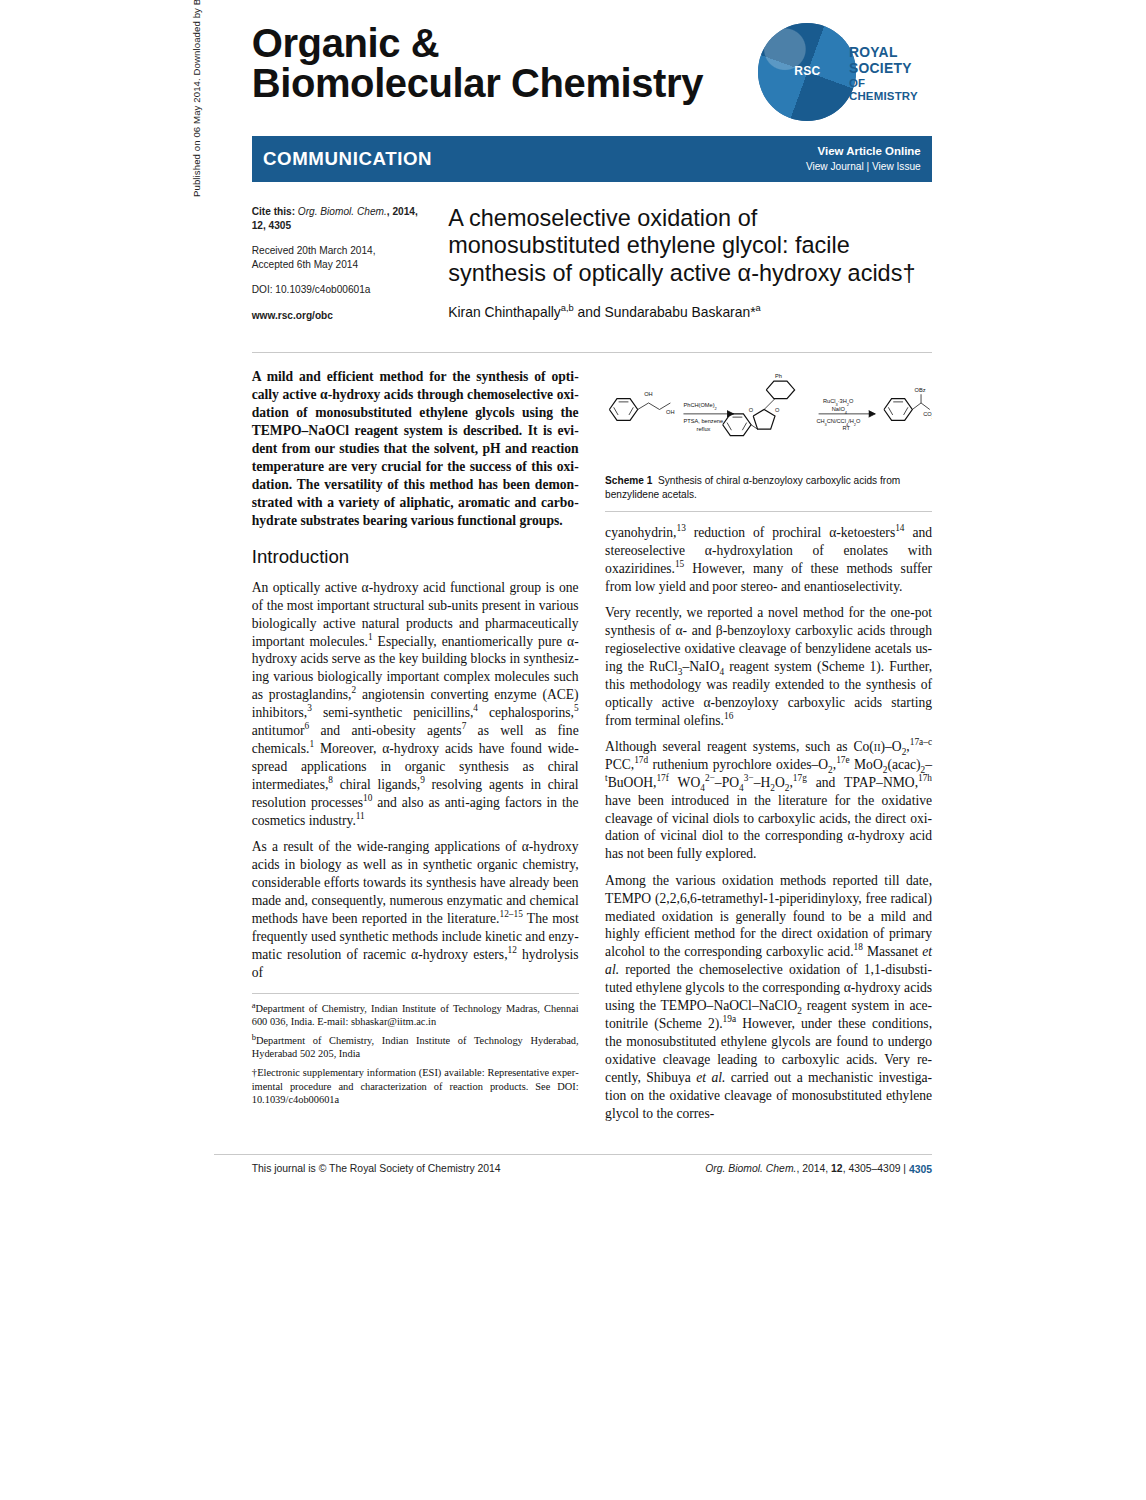Published on 06 May 2014. Downloaded by Baylor University on 12/10/2014 20:26:02.
Organic & Biomolecular Chemistry
RSC
ROYAL SOCIETYOF CHEMISTRY
COMMUNICATION
View Article Online
View Journal | View Issue
Cite this: Org. Biomol. Chem., 2014,
12, 4305
Received 20th March 2014,
Accepted 6th May 2014
DOI: 10.1039/c4ob00601a
www.rsc.org/obc
A chemoselective oxidation of monosubstituted ethylene glycol: facile synthesis of optically active α-hydroxy acids†
Kiran Chinthapallya,b and Sundarababu Baskaran*a
A mild and efficient method for the synthesis of optically active α-hydroxy acids through chemoselective oxidation of monosubstituted ethylene glycols using the TEMPO–NaOCl reagent system is described. It is evident from our studies that the solvent, pH and reaction temperature are very crucial for the success of this oxidation. The versatility of this method has been demonstrated with a variety of aliphatic, aromatic and carbohydrate substrates bearing various functional groups.
Introduction
An optically active α-hydroxy acid functional group is one of the most important structural sub-units present in various biologically active natural products and pharmaceutically important molecules.1 Especially, enantiomerically pure α-hydroxy acids serve as the key building blocks in synthesizing various biologically important complex molecules such as prostaglandins,2 angiotensin converting enzyme (ACE) inhibitors,3 semi-synthetic penicillins,4 cephalosporins,5 antitumor6 and anti-obesity agents7 as well as fine chemicals.1 Moreover, α-hydroxy acids have found widespread applications in organic synthesis as chiral intermediates,8 chiral ligands,9 resolving agents in chiral resolution processes10 and also as anti-aging factors in the cosmetics industry.11
As a result of the wide-ranging applications of α-hydroxy acids in biology as well as in synthetic organic chemistry, considerable efforts towards its synthesis have already been made and, consequently, numerous enzymatic and chemical methods have been reported in the literature.12–15 The most frequently used synthetic methods include kinetic and enzymatic resolution of racemic α-hydroxy esters,12 hydrolysis of
aDepartment of Chemistry, Indian Institute of Technology Madras, Chennai 600 036, India. E-mail: sbhaskar@iitm.ac.in
bDepartment of Chemistry, Indian Institute of Technology Hyderabad, Hyderabad 502 205, India
†Electronic supplementary information (ESI) available: Representative experimental procedure and characterization of reaction products. See DOI: 10.1039/c4ob00601a
OH OH PhCH(OMe)2 PTSA, benzene reflux Ph O O RuCl3·3H2O NaIO4 CH3CN/CCl4/H2O RT OBz CO2H
Scheme 1 Synthesis of chiral α-benzoyloxy carboxylic acids from benzylidene acetals.
cyanohydrin,13 reduction of prochiral α-ketoesters14 and stereoselective α-hydroxylation of enolates with oxaziridines.15 However, many of these methods suffer from low yield and poor stereo- and enantioselectivity.
Very recently, we reported a novel method for the one-pot synthesis of α- and β-benzoyloxy carboxylic acids through regioselective oxidative cleavage of benzylidene acetals using the RuCl3–NaIO4 reagent system (Scheme 1). Further, this methodology was readily extended to the synthesis of optically active α-benzoyloxy carboxylic acids starting from terminal olefins.16
Although several reagent systems, such as Co(ii)–O2,17a–c PCC,17d ruthenium pyrochlore oxides–O2,17e MoO2(acac)2–tBuOOH,17f WO42−–PO43−–H2O2,17g and TPAP–NMO,17h have been introduced in the literature for the oxidative cleavage of vicinal diols to carboxylic acids, the direct oxidation of vicinal diol to the corresponding α-hydroxy acid has not been fully explored.
Among the various oxidation methods reported till date, TEMPO (2,2,6,6-tetramethyl-1-piperidinyloxy, free radical) mediated oxidation is generally found to be a mild and highly efficient method for the direct oxidation of primary alcohol to the corresponding carboxylic acid.18 Massanet et al. reported the chemoselective oxidation of 1,1-disubstituted ethylene glycols to the corresponding α-hydroxy acids using the TEMPO–NaOCl–NaClO2 reagent system in acetonitrile (Scheme 2).19a However, under these conditions, the monosubstituted ethylene glycols are found to undergo oxidative cleavage leading to carboxylic acids. Very recently, Shibuya et al. carried out a mechanistic investigation on the oxidative cleavage of monosubstituted ethylene glycol to the corres-
This journal is © The Royal Society of Chemistry 2014
Org. Biomol. Chem., 2014, 12, 4305–4309 | 4305